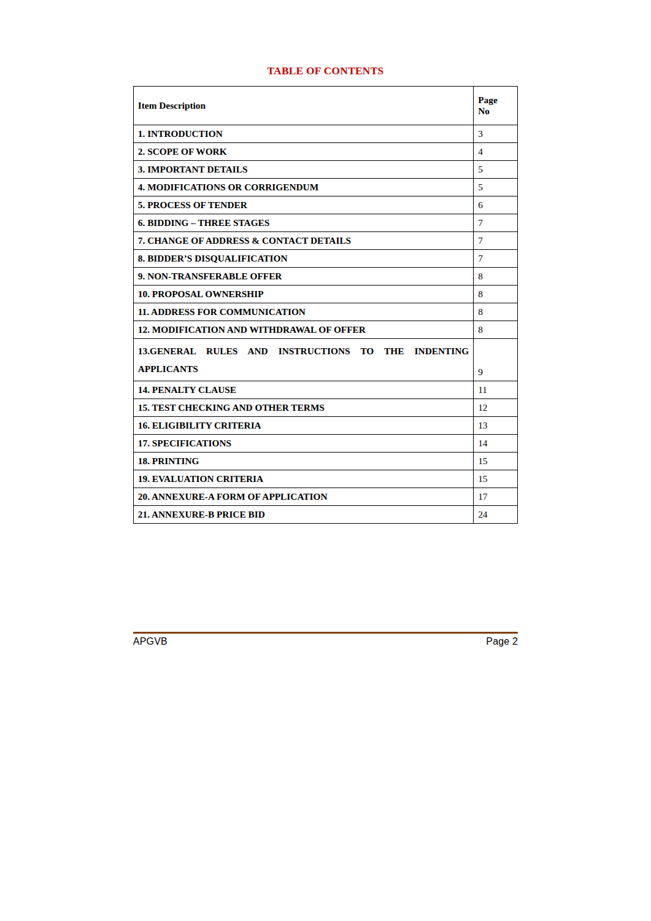TABLE OF CONTENTS
| Item Description | Page No |
| 1. INTRODUCTION | 3 |
| 2. SCOPE OF WORK | 4 |
| 3. IMPORTANT DETAILS | 5 |
| 4. MODIFICATIONS OR CORRIGENDUM | 5 |
| 5. PROCESS OF TENDER | 6 |
| 6. BIDDING – THREE STAGES | 7 |
| 7. CHANGE OF ADDRESS & CONTACT DETAILS | 7 |
| 8. BIDDER’S DISQUALIFICATION | 7 |
| 9. NON-TRANSFERABLE OFFER | 8 |
| 10. PROPOSAL OWNERSHIP | 8 |
| 11. ADDRESS FOR COMMUNICATION | 8 |
| 12. MODIFICATION AND WITHDRAWAL OF OFFER | 8 |
| 13.GENERAL RULES AND INSTRUCTIONS TO THE INDENTING APPLICANTS | 9 |
| 14. PENALTY CLAUSE | 11 |
| 15. TEST CHECKING AND OTHER TERMS | 12 |
| 16. ELIGIBILITY CRITERIA | 13 |
| 17. SPECIFICATIONS | 14 |
| 18. PRINTING | 15 |
| 19. EVALUATION CRITERIA | 15 |
| 20. ANNEXURE-A FORM OF APPLICATION | 17 |
| 21. ANNEXURE-B PRICE BID | 24 |
APGVB
Page 2